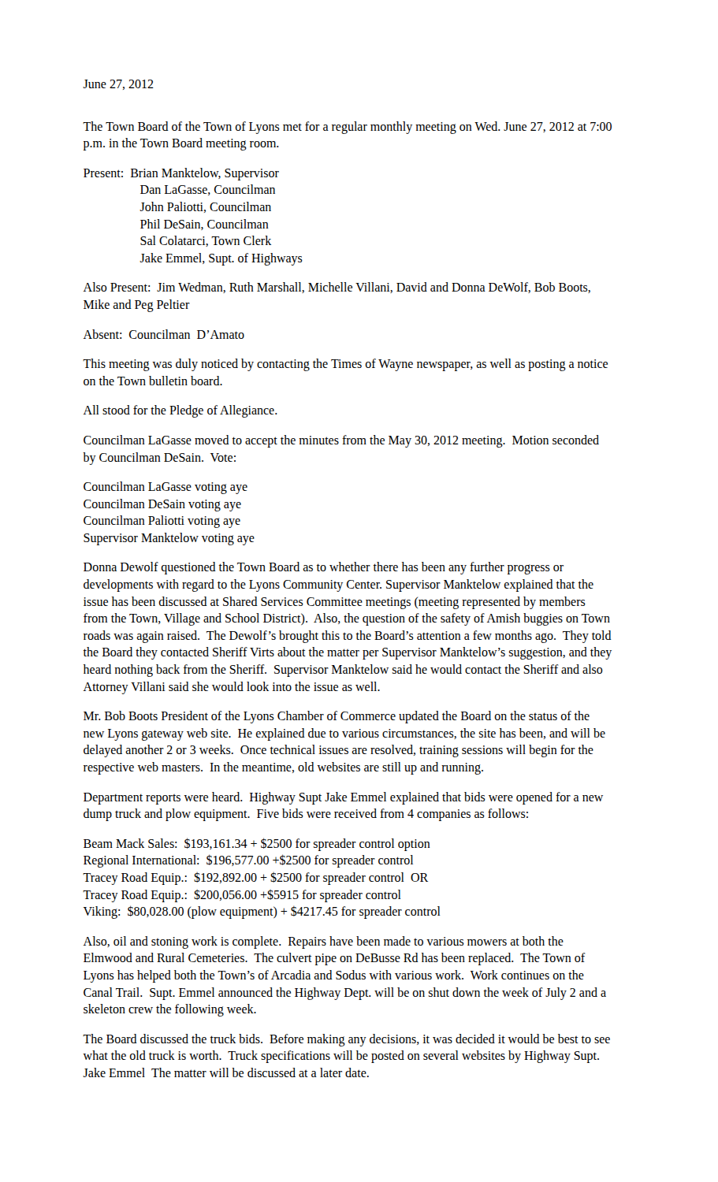June 27, 2012
The Town Board of the Town of Lyons met for a regular monthly meeting on Wed. June 27, 2012 at 7:00 p.m. in the Town Board meeting room.
Present: Brian Manktelow, Supervisor Dan LaGasse, Councilman John Paliotti, Councilman Phil DeSain, Councilman Sal Colatarci, Town Clerk Jake Emmel, Supt. of Highways
Also Present: Jim Wedman, Ruth Marshall, Michelle Villani, David and Donna DeWolf, Bob Boots, Mike and Peg Peltier
Absent: Councilman D’Amato
This meeting was duly noticed by contacting the Times of Wayne newspaper, as well as posting a notice on the Town bulletin board.
All stood for the Pledge of Allegiance.
Councilman LaGasse moved to accept the minutes from the May 30, 2012 meeting. Motion seconded by Councilman DeSain. Vote:
Councilman LaGasse voting aye Councilman DeSain voting aye Councilman Paliotti voting aye Supervisor Manktelow voting aye
Donna Dewolf questioned the Town Board as to whether there has been any further progress or developments with regard to the Lyons Community Center. Supervisor Manktelow explained that the issue has been discussed at Shared Services Committee meetings (meeting represented by members from the Town, Village and School District). Also, the question of the safety of Amish buggies on Town roads was again raised. The Dewolf’s brought this to the Board’s attention a few months ago. They told the Board they contacted Sheriff Virts about the matter per Supervisor Manktelow’s suggestion, and they heard nothing back from the Sheriff. Supervisor Manktelow said he would contact the Sheriff and also Attorney Villani said she would look into the issue as well.
Mr. Bob Boots President of the Lyons Chamber of Commerce updated the Board on the status of the new Lyons gateway web site. He explained due to various circumstances, the site has been, and will be delayed another 2 or 3 weeks. Once technical issues are resolved, training sessions will begin for the respective web masters. In the meantime, old websites are still up and running.
Department reports were heard. Highway Supt Jake Emmel explained that bids were opened for a new dump truck and plow equipment. Five bids were received from 4 companies as follows:
Beam Mack Sales: $193,161.34 + $2500 for spreader control option Regional International: $196,577.00 +$2500 for spreader control Tracey Road Equip.: $192,892.00 + $2500 for spreader control OR Tracey Road Equip.: $200,056.00 +$5915 for spreader control Viking: $80,028.00 (plow equipment) + $4217.45 for spreader control
Also, oil and stoning work is complete. Repairs have been made to various mowers at both the Elmwood and Rural Cemeteries. The culvert pipe on DeBusse Rd has been replaced. The Town of Lyons has helped both the Town’s of Arcadia and Sodus with various work. Work continues on the Canal Trail. Supt. Emmel announced the Highway Dept. will be on shut down the week of July 2 and a skeleton crew the following week.
The Board discussed the truck bids. Before making any decisions, it was decided it would be best to see what the old truck is worth. Truck specifications will be posted on several websites by Highway Supt. Jake Emmel The matter will be discussed at a later date.